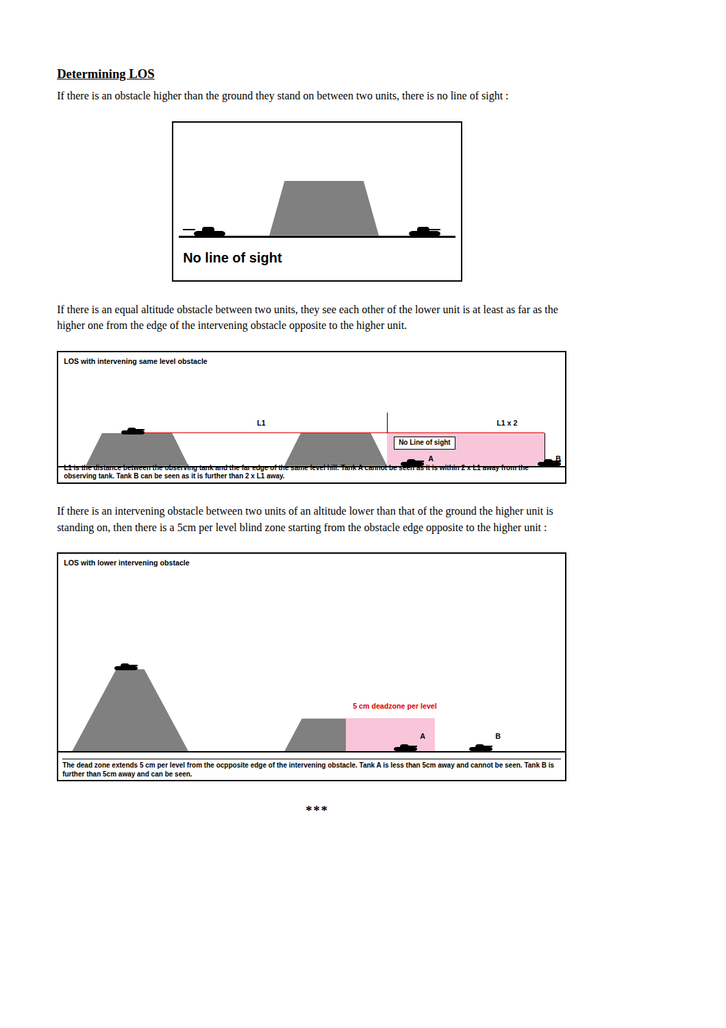Determining LOS
If there is an obstacle higher than the ground they stand on between two units, there is no line of sight :
No line of sight
If there is an equal altitude obstacle between two units, they see each other of the lower unit is at least as far as the higher one from the edge of the intervening obstacle opposite to the higher unit.
LOS with intervening same level obstacle
L1
L1 x 2
No Line of sight
A
B
L1 is the distance between the observing tank and the far edge of the same level hill. Tank A cannot be seen as it is within 2 x L1 away from the observing tank. Tank B can be seen as it is further than 2 x L1 away.
If there is an intervening obstacle between two units of an altitude lower than that of the ground the higher unit is standing on, then there is a 5cm per level blind zone starting from the obstacle edge opposite to the higher unit :
LOS with lower intervening obstacle
5 cm deadzone per level
A
B
The dead zone extends 5 cm per level from the ocpposite edge of the intervening obstacle. Tank A is less than 5cm away and cannot be seen. Tank B is further than 5cm away and can be seen.
***